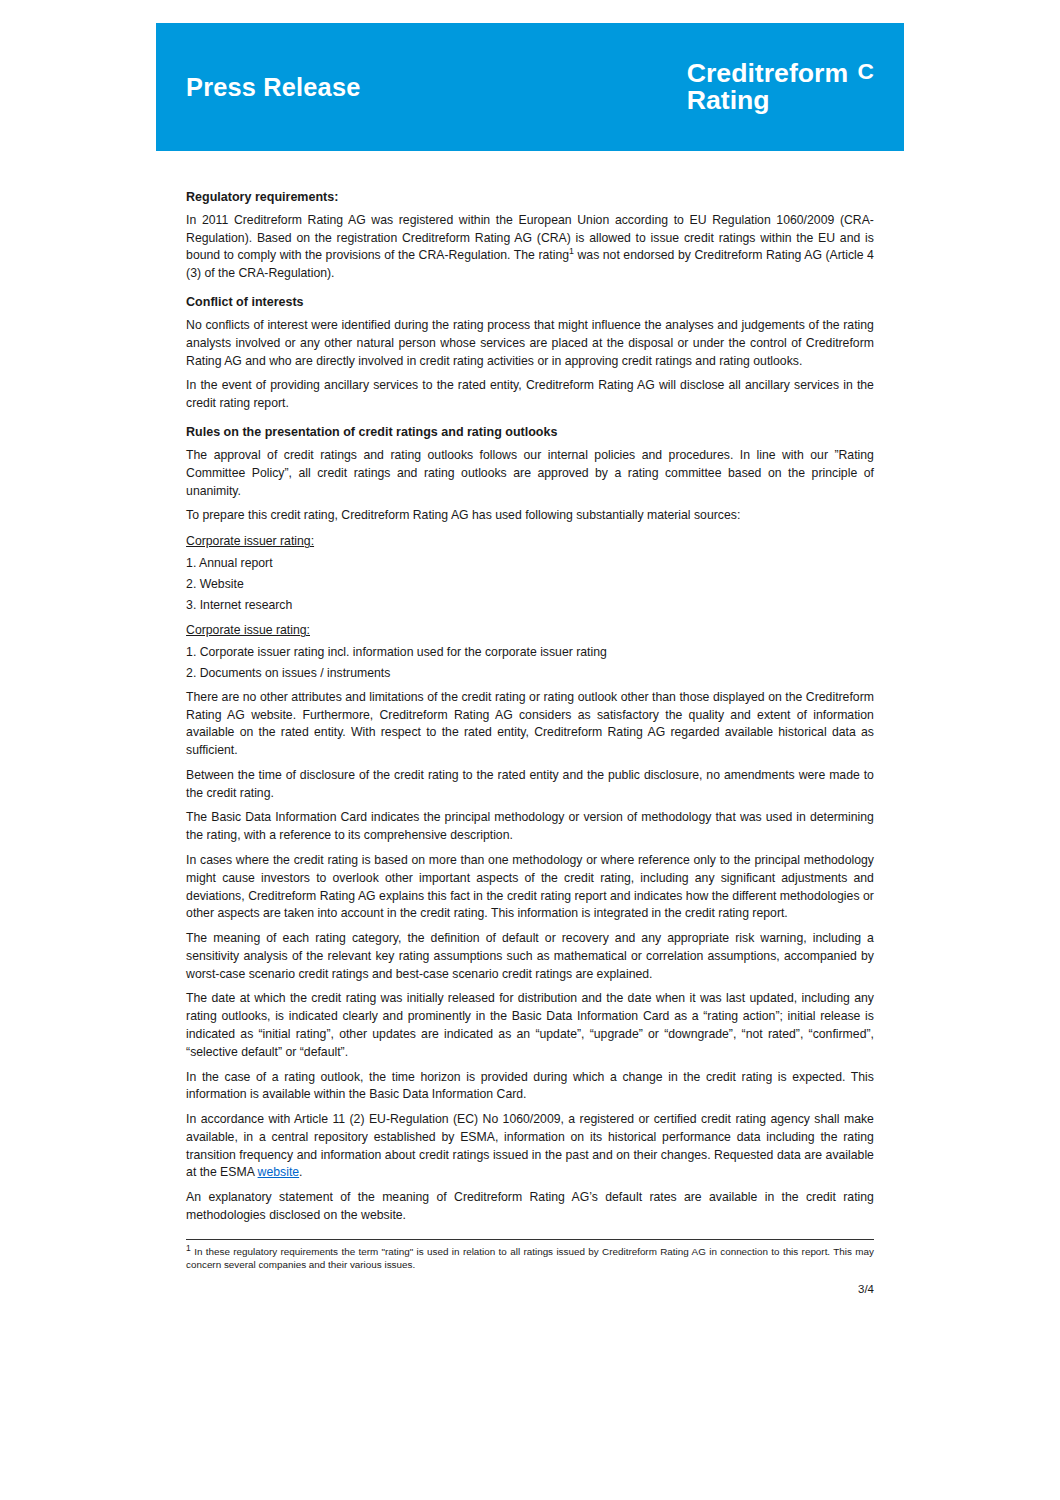Press Release
Creditreform C
Rating
Regulatory requirements:
In 2011 Creditreform Rating AG was registered within the European Union according to EU Regulation 1060/2009 (CRA-Regulation). Based on the registration Creditreform Rating AG (CRA) is allowed to issue credit ratings within the EU and is bound to comply with the provisions of the CRA-Regulation. The rating1 was not endorsed by Creditreform Rating AG (Article 4 (3) of the CRA-Regulation).
Conflict of interests
No conflicts of interest were identified during the rating process that might influence the analyses and judgements of the rating analysts involved or any other natural person whose services are placed at the disposal or under the control of Creditreform Rating AG and who are directly involved in credit rating activities or in approving credit ratings and rating outlooks.
In the event of providing ancillary services to the rated entity, Creditreform Rating AG will disclose all ancillary services in the credit rating report.
Rules on the presentation of credit ratings and rating outlooks
The approval of credit ratings and rating outlooks follows our internal policies and procedures. In line with our ”Rating Committee Policy”, all credit ratings and rating outlooks are approved by a rating committee based on the principle of unanimity.
To prepare this credit rating, Creditreform Rating AG has used following substantially material sources:
Corporate issuer rating:
1. Annual report
2. Website
3. Internet research
Corporate issue rating:
1. Corporate issuer rating incl. information used for the corporate issuer rating
2. Documents on issues / instruments
There are no other attributes and limitations of the credit rating or rating outlook other than those displayed on the Creditreform Rating AG website. Furthermore, Creditreform Rating AG considers as satisfactory the quality and extent of information available on the rated entity. With respect to the rated entity, Creditreform Rating AG regarded available historical data as sufficient.
Between the time of disclosure of the credit rating to the rated entity and the public disclosure, no amendments were made to the credit rating.
The Basic Data Information Card indicates the principal methodology or version of methodology that was used in determining the rating, with a reference to its comprehensive description.
In cases where the credit rating is based on more than one methodology or where reference only to the principal methodology might cause investors to overlook other important aspects of the credit rating, including any significant adjustments and deviations, Creditreform Rating AG explains this fact in the credit rating report and indicates how the different methodologies or other aspects are taken into account in the credit rating. This information is integrated in the credit rating report.
The meaning of each rating category, the definition of default or recovery and any appropriate risk warning, including a sensitivity analysis of the relevant key rating assumptions such as mathematical or correlation assumptions, accompanied by worst-case scenario credit ratings and best-case scenario credit ratings are explained.
The date at which the credit rating was initially released for distribution and the date when it was last updated, including any rating outlooks, is indicated clearly and prominently in the Basic Data Information Card as a “rating action”; initial release is indicated as “initial rating”, other updates are indicated as an “update”, “upgrade” or “downgrade”, “not rated”, “confirmed”, “selective default” or “default”.
In the case of a rating outlook, the time horizon is provided during which a change in the credit rating is expected. This information is available within the Basic Data Information Card.
In accordance with Article 11 (2) EU-Regulation (EC) No 1060/2009, a registered or certified credit rating agency shall make available, in a central repository established by ESMA, information on its historical performance data including the rating transition frequency and information about credit ratings issued in the past and on their changes. Requested data are available at the ESMA website.
An explanatory statement of the meaning of Creditreform Rating AG’s default rates are available in the credit rating methodologies disclosed on the website.
1 In these regulatory requirements the term "rating" is used in relation to all ratings issued by Creditreform Rating AG in connection to this report. This may concern several companies and their various issues.
3/4